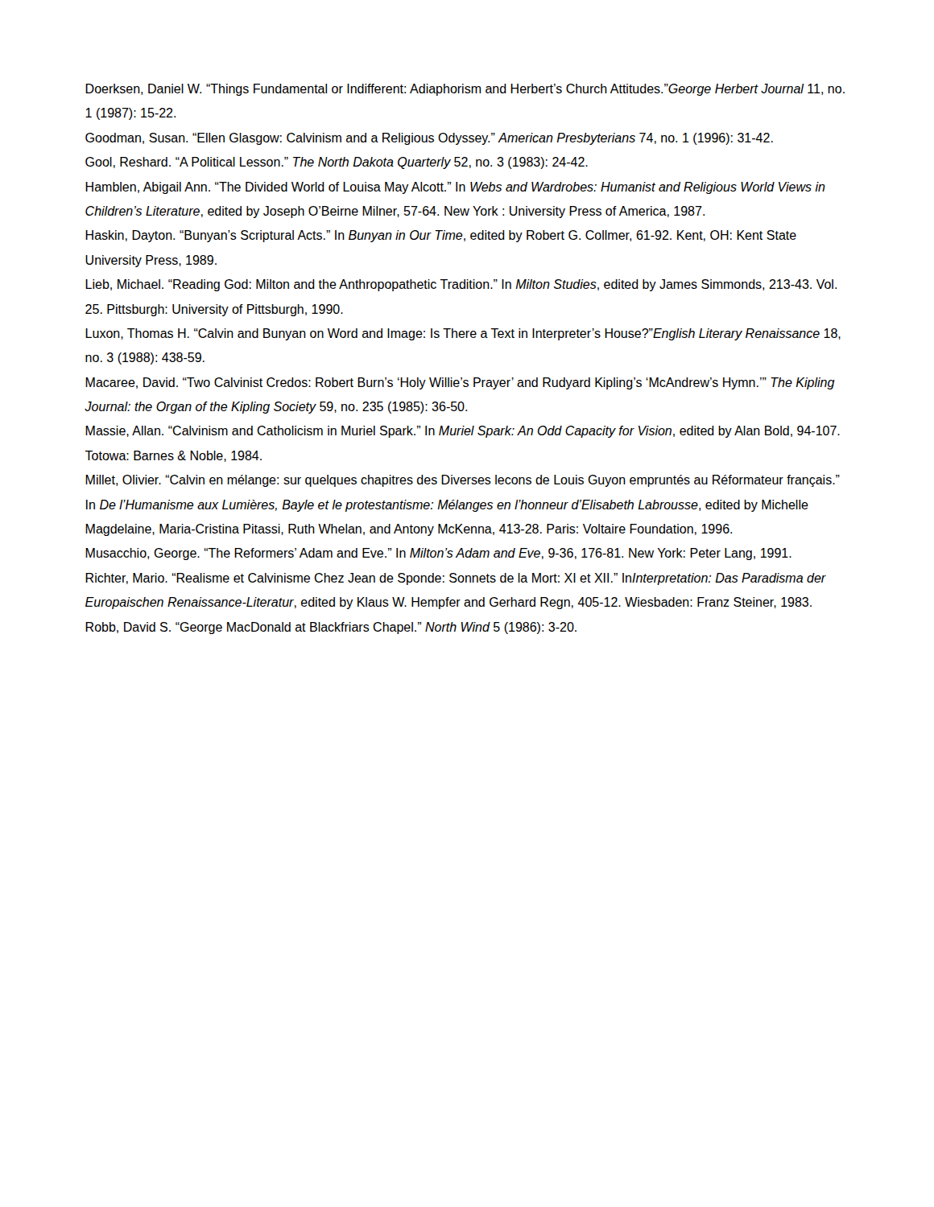Doerksen, Daniel W. “Things Fundamental or Indifferent: Adiaphorism and Herbert’s Church Attitudes.”George Herbert Journal 11, no. 1 (1987): 15-22.
Goodman, Susan. “Ellen Glasgow: Calvinism and a Religious Odyssey.” American Presbyterians 74, no. 1 (1996): 31-42.
Gool, Reshard. “A Political Lesson.” The North Dakota Quarterly 52, no. 3 (1983): 24-42.
Hamblen, Abigail Ann. “The Divided World of Louisa May Alcott.” In Webs and Wardrobes: Humanist and Religious World Views in Children’s Literature, edited by Joseph O’Beirne Milner, 57-64. New York : University Press of America, 1987.
Haskin, Dayton. “Bunyan’s Scriptural Acts.” In Bunyan in Our Time, edited by Robert G. Collmer, 61-92. Kent, OH: Kent State University Press, 1989.
Lieb, Michael. “Reading God: Milton and the Anthropopathetic Tradition.” In Milton Studies, edited by James Simmonds, 213-43. Vol. 25. Pittsburgh: University of Pittsburgh, 1990.
Luxon, Thomas H. “Calvin and Bunyan on Word and Image: Is There a Text in Interpreter’s House?”English Literary Renaissance 18, no. 3 (1988): 438-59.
Macaree, David. “Two Calvinist Credos: Robert Burn’s ‘Holy Willie’s Prayer’ and Rudyard Kipling’s ‘McAndrew’s Hymn.’” The Kipling Journal: the Organ of the Kipling Society 59, no. 235 (1985): 36-50.
Massie, Allan. “Calvinism and Catholicism in Muriel Spark.” In Muriel Spark: An Odd Capacity for Vision, edited by Alan Bold, 94-107. Totowa: Barnes & Noble, 1984.
Millet, Olivier. “Calvin en mélange: sur quelques chapitres des Diverses lecons de Louis Guyon empruntés au Réformateur français.” In De l’Humanisme aux Lumières, Bayle et le protestantisme: Mélanges en l’honneur d’Elisabeth Labrousse, edited by Michelle Magdelaine, Maria-Cristina Pitassi, Ruth Whelan, and Antony McKenna, 413-28. Paris: Voltaire Foundation, 1996.
Musacchio, George. “The Reformers’ Adam and Eve.” In Milton’s Adam and Eve, 9-36, 176-81. New York: Peter Lang, 1991.
Richter, Mario. “Realisme et Calvinisme Chez Jean de Sponde: Sonnets de la Mort: XI et XII.” InInterpretation: Das Paradisma der Europaischen Renaissance-Literatur, edited by Klaus W. Hempfer and Gerhard Regn, 405-12. Wiesbaden: Franz Steiner, 1983.
Robb, David S. “George MacDonald at Blackfriars Chapel.” North Wind 5 (1986): 3-20.